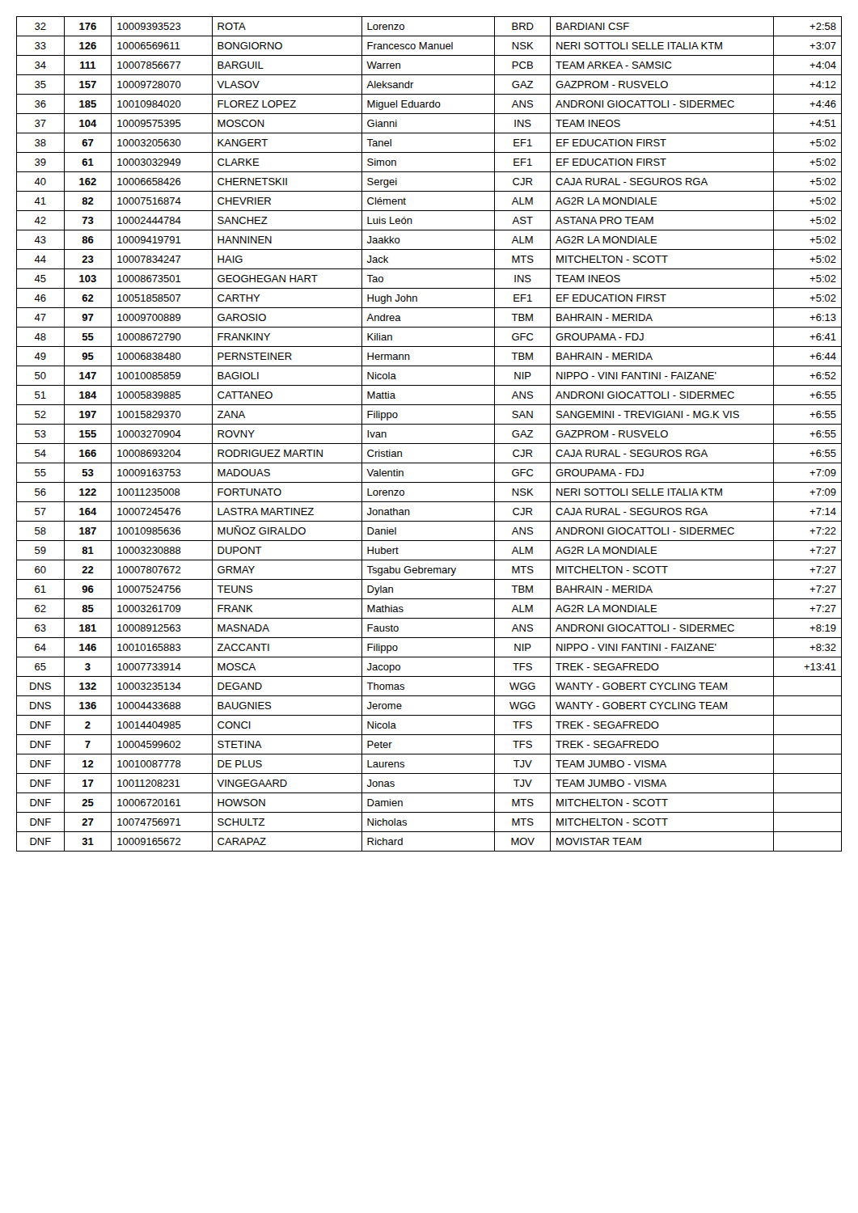| 32 | 176 | 10009393523 | ROTA | Lorenzo | BRD | BARDIANI CSF | +2:58 |
| 33 | 126 | 10006569611 | BONGIORNO | Francesco Manuel | NSK | NERI SOTTOLI SELLE ITALIA KTM | +3:07 |
| 34 | 111 | 10007856677 | BARGUIL | Warren | PCB | TEAM ARKEA - SAMSIC | +4:04 |
| 35 | 157 | 10009728070 | VLASOV | Aleksandr | GAZ | GAZPROM - RUSVELO | +4:12 |
| 36 | 185 | 10010984020 | FLOREZ LOPEZ | Miguel Eduardo | ANS | ANDRONI GIOCATTOLI - SIDERMEC | +4:46 |
| 37 | 104 | 10009575395 | MOSCON | Gianni | INS | TEAM INEOS | +4:51 |
| 38 | 67 | 10003205630 | KANGERT | Tanel | EF1 | EF EDUCATION FIRST | +5:02 |
| 39 | 61 | 10003032949 | CLARKE | Simon | EF1 | EF EDUCATION FIRST | +5:02 |
| 40 | 162 | 10006658426 | CHERNETSKII | Sergei | CJR | CAJA RURAL - SEGUROS RGA | +5:02 |
| 41 | 82 | 10007516874 | CHEVRIER | Clément | ALM | AG2R LA MONDIALE | +5:02 |
| 42 | 73 | 10002444784 | SANCHEZ | Luis León | AST | ASTANA PRO TEAM | +5:02 |
| 43 | 86 | 10009419791 | HANNINEN | Jaakko | ALM | AG2R LA MONDIALE | +5:02 |
| 44 | 23 | 10007834247 | HAIG | Jack | MTS | MITCHELTON - SCOTT | +5:02 |
| 45 | 103 | 10008673501 | GEOGHEGAN HART | Tao | INS | TEAM INEOS | +5:02 |
| 46 | 62 | 10051858507 | CARTHY | Hugh John | EF1 | EF EDUCATION FIRST | +5:02 |
| 47 | 97 | 10009700889 | GAROSIO | Andrea | TBM | BAHRAIN - MERIDA | +6:13 |
| 48 | 55 | 10008672790 | FRANKINY | Kilian | GFC | GROUPAMA - FDJ | +6:41 |
| 49 | 95 | 10006838480 | PERNSTEINER | Hermann | TBM | BAHRAIN - MERIDA | +6:44 |
| 50 | 147 | 10010085859 | BAGIOLI | Nicola | NIP | NIPPO - VINI FANTINI - FAIZANE' | +6:52 |
| 51 | 184 | 10005839885 | CATTANEO | Mattia | ANS | ANDRONI GIOCATTOLI - SIDERMEC | +6:55 |
| 52 | 197 | 10015829370 | ZANA | Filippo | SAN | SANGEMINI - TREVIGIANI - MG.K VIS | +6:55 |
| 53 | 155 | 10003270904 | ROVNY | Ivan | GAZ | GAZPROM - RUSVELO | +6:55 |
| 54 | 166 | 10008693204 | RODRIGUEZ MARTIN | Cristian | CJR | CAJA RURAL - SEGUROS RGA | +6:55 |
| 55 | 53 | 10009163753 | MADOUAS | Valentin | GFC | GROUPAMA - FDJ | +7:09 |
| 56 | 122 | 10011235008 | FORTUNATO | Lorenzo | NSK | NERI SOTTOLI SELLE ITALIA KTM | +7:09 |
| 57 | 164 | 10007245476 | LASTRA MARTINEZ | Jonathan | CJR | CAJA RURAL - SEGUROS RGA | +7:14 |
| 58 | 187 | 10010985636 | MUÑOZ GIRALDO | Daniel | ANS | ANDRONI GIOCATTOLI - SIDERMEC | +7:22 |
| 59 | 81 | 10003230888 | DUPONT | Hubert | ALM | AG2R LA MONDIALE | +7:27 |
| 60 | 22 | 10007807672 | GRMAY | Tsgabu Gebremary | MTS | MITCHELTON - SCOTT | +7:27 |
| 61 | 96 | 10007524756 | TEUNS | Dylan | TBM | BAHRAIN - MERIDA | +7:27 |
| 62 | 85 | 10003261709 | FRANK | Mathias | ALM | AG2R LA MONDIALE | +7:27 |
| 63 | 181 | 10008912563 | MASNADA | Fausto | ANS | ANDRONI GIOCATTOLI - SIDERMEC | +8:19 |
| 64 | 146 | 10010165883 | ZACCANTI | Filippo | NIP | NIPPO - VINI FANTINI - FAIZANE' | +8:32 |
| 65 | 3 | 10007733914 | MOSCA | Jacopo | TFS | TREK - SEGAFREDO | +13:41 |
| DNS | 132 | 10003235134 | DEGAND | Thomas | WGG | WANTY - GOBERT CYCLING TEAM | |
| DNS | 136 | 10004433688 | BAUGNIES | Jerome | WGG | WANTY - GOBERT CYCLING TEAM | |
| DNF | 2 | 10014404985 | CONCI | Nicola | TFS | TREK - SEGAFREDO | |
| DNF | 7 | 10004599602 | STETINA | Peter | TFS | TREK - SEGAFREDO | |
| DNF | 12 | 10010087778 | DE PLUS | Laurens | TJV | TEAM JUMBO - VISMA | |
| DNF | 17 | 10011208231 | VINGEGAARD | Jonas | TJV | TEAM JUMBO - VISMA | |
| DNF | 25 | 10006720161 | HOWSON | Damien | MTS | MITCHELTON - SCOTT | |
| DNF | 27 | 10074756971 | SCHULTZ | Nicholas | MTS | MITCHELTON - SCOTT | |
| DNF | 31 | 10009165672 | CARAPAZ | Richard | MOV | MOVISTAR TEAM | |